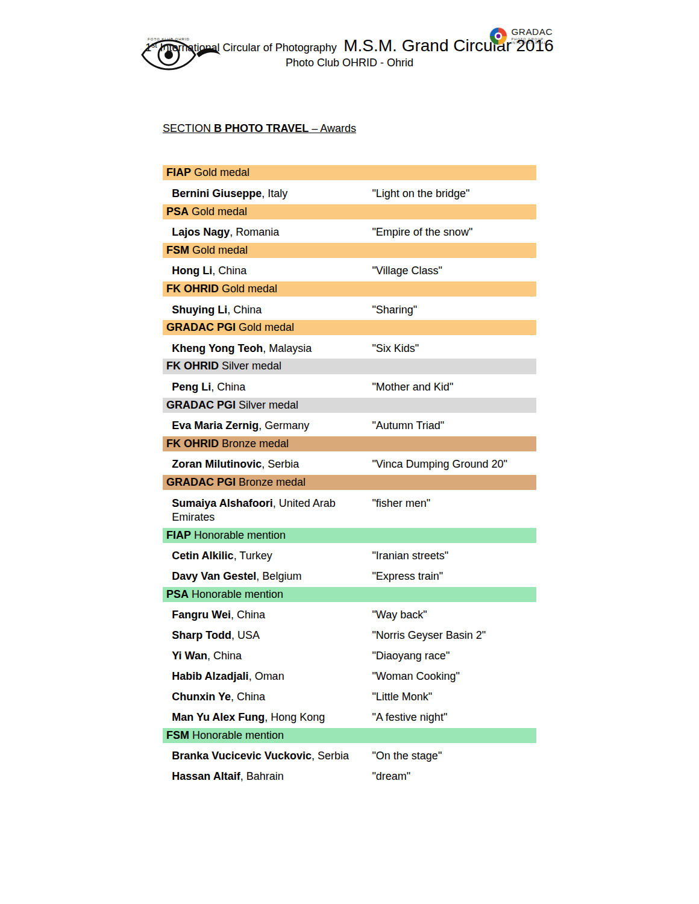FOTO KLUB OHRID
GRADAC PHOTO GROUP
INTERNATIONAL
1 st International Circular of Photography M.S.M. Grand Circular 2016
Photo Club OHRID - Ohrid
SECTION B PHOTO TRAVEL – Awards
FIAP Gold medal
Bernini Giuseppe, Italy
"Light on the bridge"
PSA Gold medal
Lajos Nagy, Romania
"Empire of the snow"
FSM Gold medal
Hong Li, China
"Village Class"
FK OHRID Gold medal
Shuying Li, China
"Sharing"
GRADAC PGI Gold medal
Kheng Yong Teoh, Malaysia
"Six Kids"
FK OHRID Silver medal
Peng Li, China
"Mother and Kid"
GRADAC PGI Silver medal
Eva Maria Zernig, Germany
"Autumn Triad"
FK OHRID Bronze medal
Zoran Milutinovic, Serbia
"Vinca Dumping Ground 20"
GRADAC PGI Bronze medal
Sumaiya Alshafoori, United Arab Emirates
"fisher men"
FIAP Honorable mention
Cetin Alkilic, Turkey
"Iranian streets"
Davy Van Gestel, Belgium
"Express train"
PSA Honorable mention
Fangru Wei, China
"Way back"
Sharp Todd, USA
"Norris Geyser Basin 2"
Yi Wan, China
"Diaoyang race"
Habib Alzadjali, Oman
"Woman Cooking"
Chunxin Ye, China
"Little Monk"
Man Yu Alex Fung, Hong Kong
"A festive night"
FSM Honorable mention
Branka Vucicevic Vuckovic, Serbia
"On the stage"
Hassan Altaif, Bahrain
"dream"